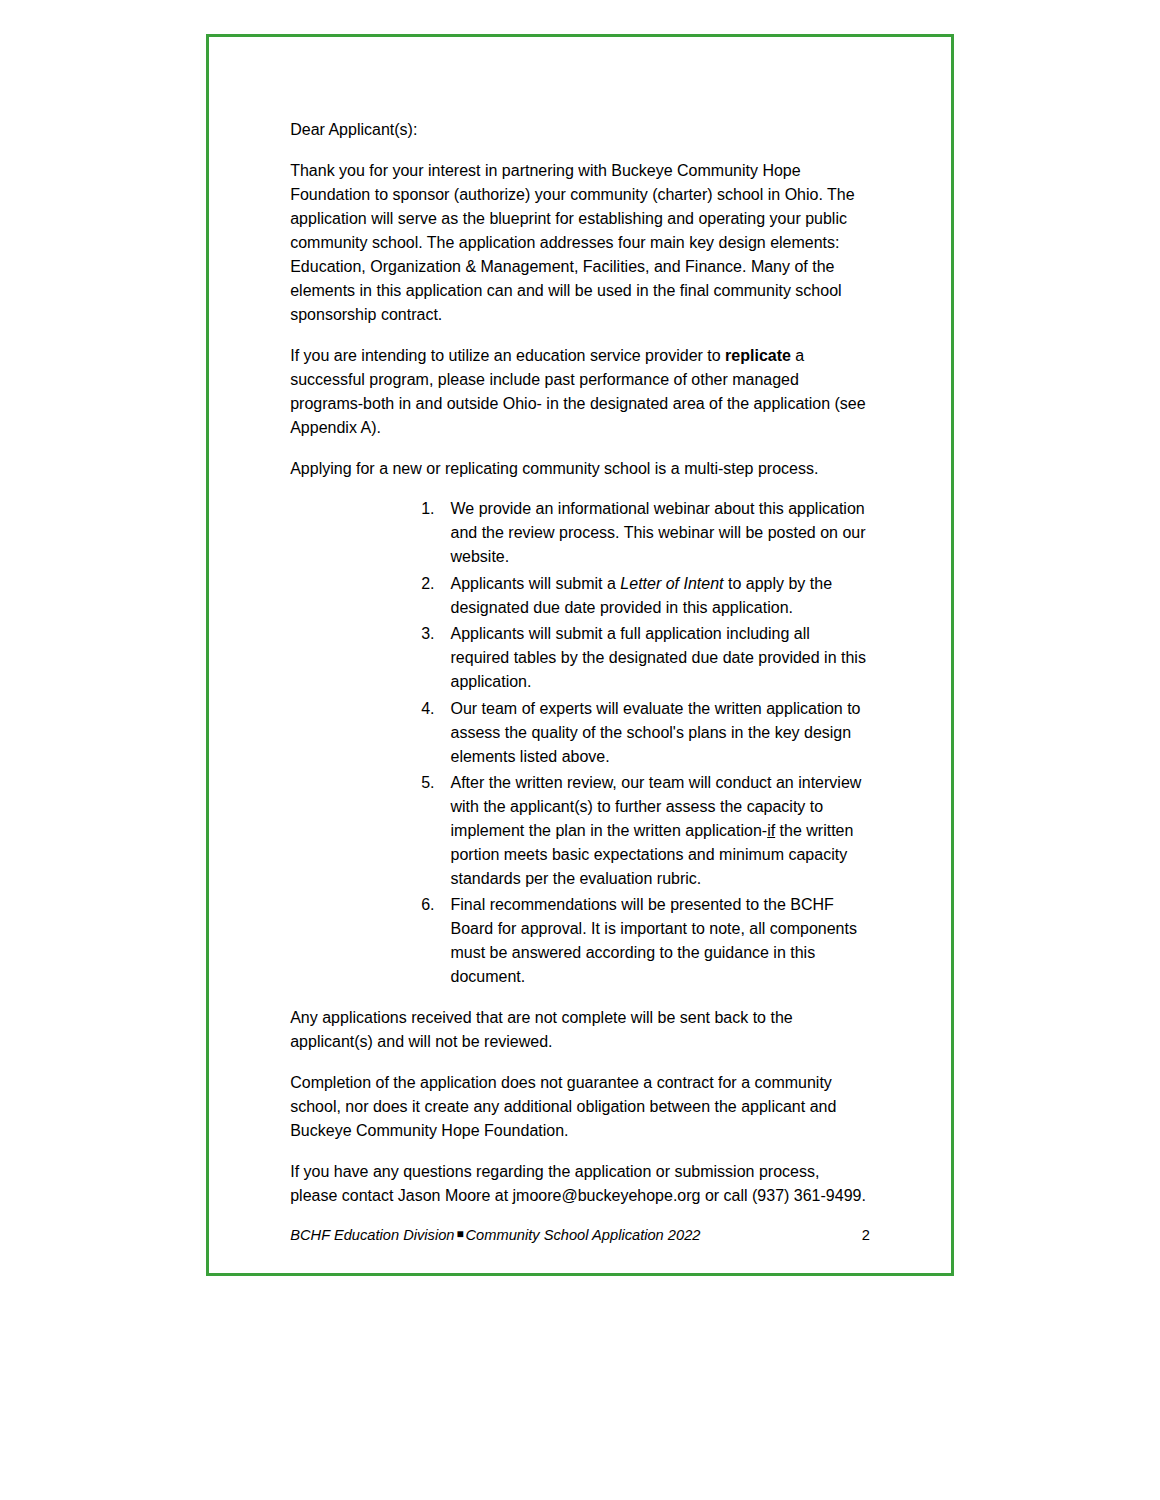Dear Applicant(s):
Thank you for your interest in partnering with Buckeye Community Hope Foundation to sponsor (authorize) your community (charter) school in Ohio. The application will serve as the blueprint for establishing and operating your public community school. The application addresses four main key design elements: Education, Organization & Management, Facilities, and Finance. Many of the elements in this application can and will be used in the final community school sponsorship contract.
If you are intending to utilize an education service provider to replicate a successful program, please include past performance of other managed programs-both in and outside Ohio- in the designated area of the application (see Appendix A).
Applying for a new or replicating community school is a multi-step process.
We provide an informational webinar about this application and the review process. This webinar will be posted on our website.
Applicants will submit a Letter of Intent to apply by the designated due date provided in this application.
Applicants will submit a full application including all required tables by the designated due date provided in this application.
Our team of experts will evaluate the written application to assess the quality of the school's plans in the key design elements listed above.
After the written review, our team will conduct an interview with the applicant(s) to further assess the capacity to implement the plan in the written application-if the written portion meets basic expectations and minimum capacity standards per the evaluation rubric.
Final recommendations will be presented to the BCHF Board for approval. It is important to note, all components must be answered according to the guidance in this document.
Any applications received that are not complete will be sent back to the applicant(s) and will not be reviewed.
Completion of the application does not guarantee a contract for a community school, nor does it create any additional obligation between the applicant and Buckeye Community Hope Foundation.
If you have any questions regarding the application or submission process, please contact Jason Moore at jmoore@buckeyehope.org or call (937) 361-9499.
BCHF Education Division■Community School Application 2022 2